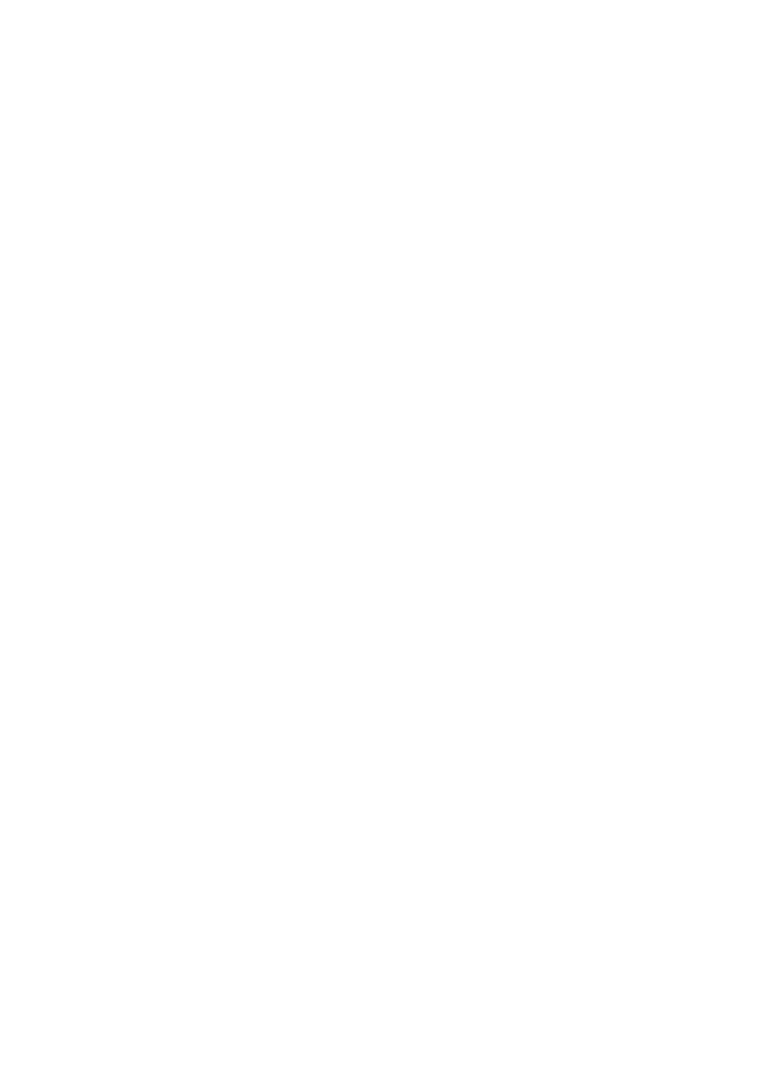证件照